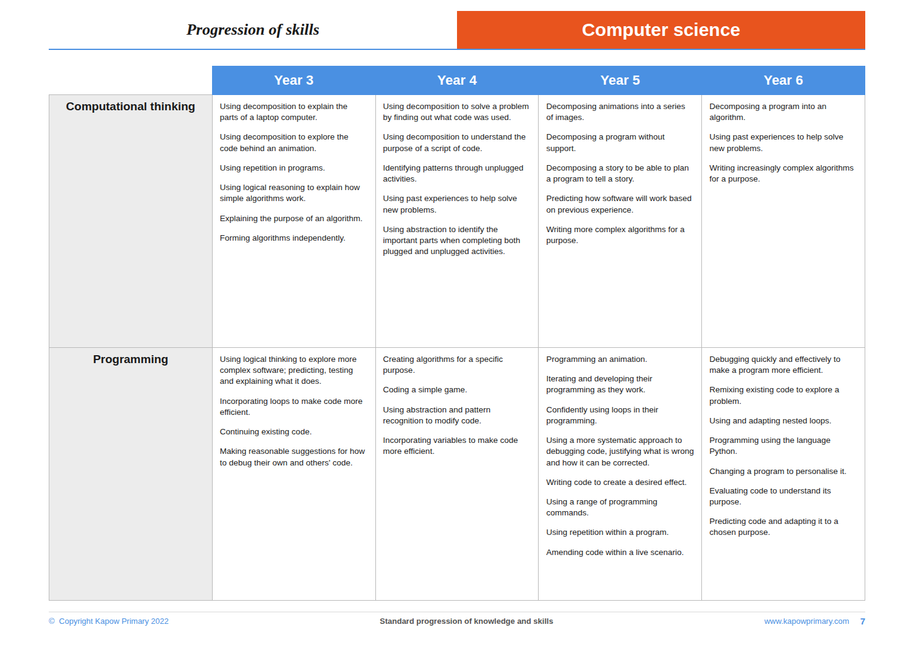Progression of skills
Computer science
| | Year 3 | Year 4 | Year 5 | Year 6 |
| --- | --- | --- | --- | --- |
| Computational thinking | Using decomposition to explain the parts of a laptop computer. Using decomposition to explore the code behind an animation. Using repetition in programs. Using logical reasoning to explain how simple algorithms work. Explaining the purpose of an algorithm. Forming algorithms independently. | Using decomposition to solve a problem by finding out what code was used. Using decomposition to understand the purpose of a script of code. Identifying patterns through unplugged activities. Using past experiences to help solve new problems. Using abstraction to identify the important parts when completing both plugged and unplugged activities. | Decomposing animations into a series of images. Decomposing a program without support. Decomposing a story to be able to plan a program to tell a story. Predicting how software will work based on previous experience. Writing more complex algorithms for a purpose. | Decomposing a program into an algorithm. Using past experiences to help solve new problems. Writing increasingly complex algorithms for a purpose. |
| Programming | Using logical thinking to explore more complex software; predicting, testing and explaining what it does. Incorporating loops to make code more efficient. Continuing existing code. Making reasonable suggestions for how to debug their own and others' code. | Creating algorithms for a specific purpose. Coding a simple game. Using abstraction and pattern recognition to modify code. Incorporating variables to make code more efficient. | Programming an animation. Iterating and developing their programming as they work. Confidently using loops in their programming. Using a more systematic approach to debugging code, justifying what is wrong and how it can be corrected. Writing code to create a desired effect. Using a range of programming commands. Using repetition within a program. Amending code within a live scenario. | Debugging quickly and effectively to make a program more efficient. Remixing existing code to explore a problem. Using and adapting nested loops. Programming using the language Python. Changing a program to personalise it. Evaluating code to understand its purpose. Predicting code and adapting it to a chosen purpose. |
© Copyright Kapow Primary 2022
Standard progression of knowledge and skills
www.kapowprimary.com 7